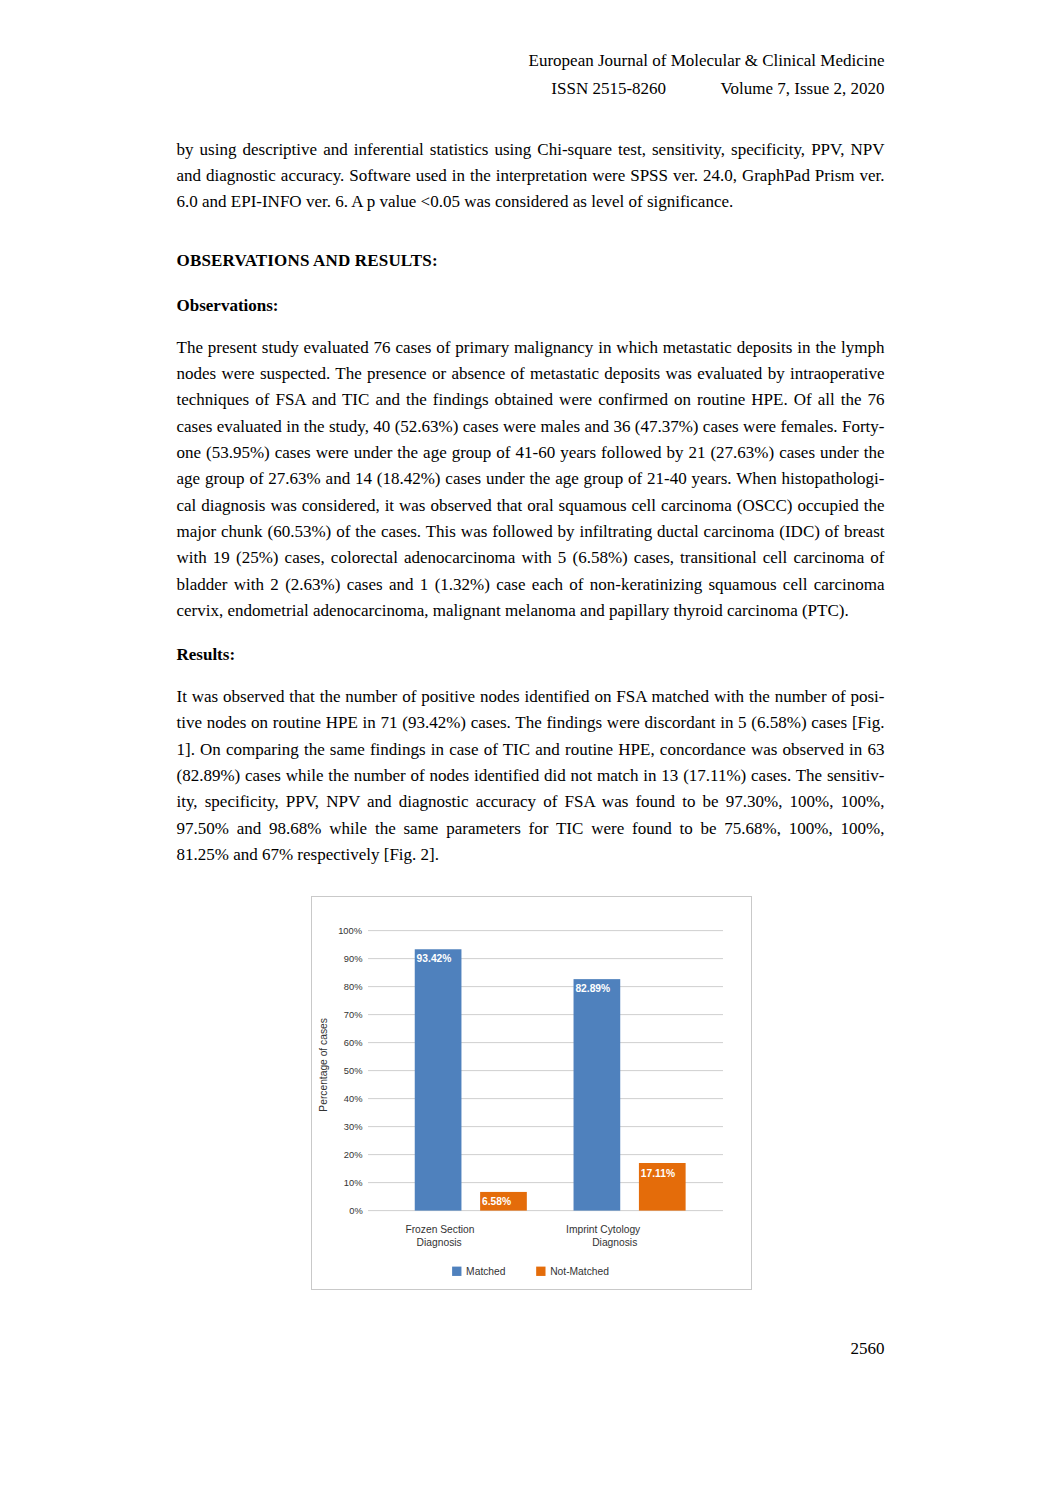European Journal of Molecular & Clinical Medicine
ISSN 2515-8260 Volume 7, Issue 2, 2020
by using descriptive and inferential statistics using Chi-square test, sensitivity, specificity, PPV, NPV and diagnostic accuracy. Software used in the interpretation were SPSS ver. 24.0, GraphPad Prism ver. 6.0 and EPI-INFO ver. 6. A p value <0.05 was considered as level of significance.
OBSERVATIONS AND RESULTS:
Observations:
The present study evaluated 76 cases of primary malignancy in which metastatic deposits in the lymph nodes were suspected. The presence or absence of metastatic deposits was evaluated by intraoperative techniques of FSA and TIC and the findings obtained were confirmed on routine HPE. Of all the 76 cases evaluated in the study, 40 (52.63%) cases were males and 36 (47.37%) cases were females. Forty-one (53.95%) cases were under the age group of 41-60 years followed by 21 (27.63%) cases under the age group of 27.63% and 14 (18.42%) cases under the age group of 21-40 years. When histopathological diagnosis was considered, it was observed that oral squamous cell carcinoma (OSCC) occupied the major chunk (60.53%) of the cases. This was followed by infiltrating ductal carcinoma (IDC) of breast with 19 (25%) cases, colorectal adenocarcinoma with 5 (6.58%) cases, transitional cell carcinoma of bladder with 2 (2.63%) cases and 1 (1.32%) case each of non-keratinizing squamous cell carcinoma cervix, endometrial adenocarcinoma, malignant melanoma and papillary thyroid carcinoma (PTC).
Results:
It was observed that the number of positive nodes identified on FSA matched with the number of positive nodes on routine HPE in 71 (93.42%) cases. The findings were discordant in 5 (6.58%) cases [Fig. 1]. On comparing the same findings in case of TIC and routine HPE, concordance was observed in 63 (82.89%) cases while the number of nodes identified did not match in 13 (17.11%) cases. The sensitivity, specificity, PPV, NPV and diagnostic accuracy of FSA was found to be 97.30%, 100%, 100%, 97.50% and 98.68% while the same parameters for TIC were found to be 75.68%, 100%, 100%, 81.25% and 67% respectively [Fig. 2].
2560